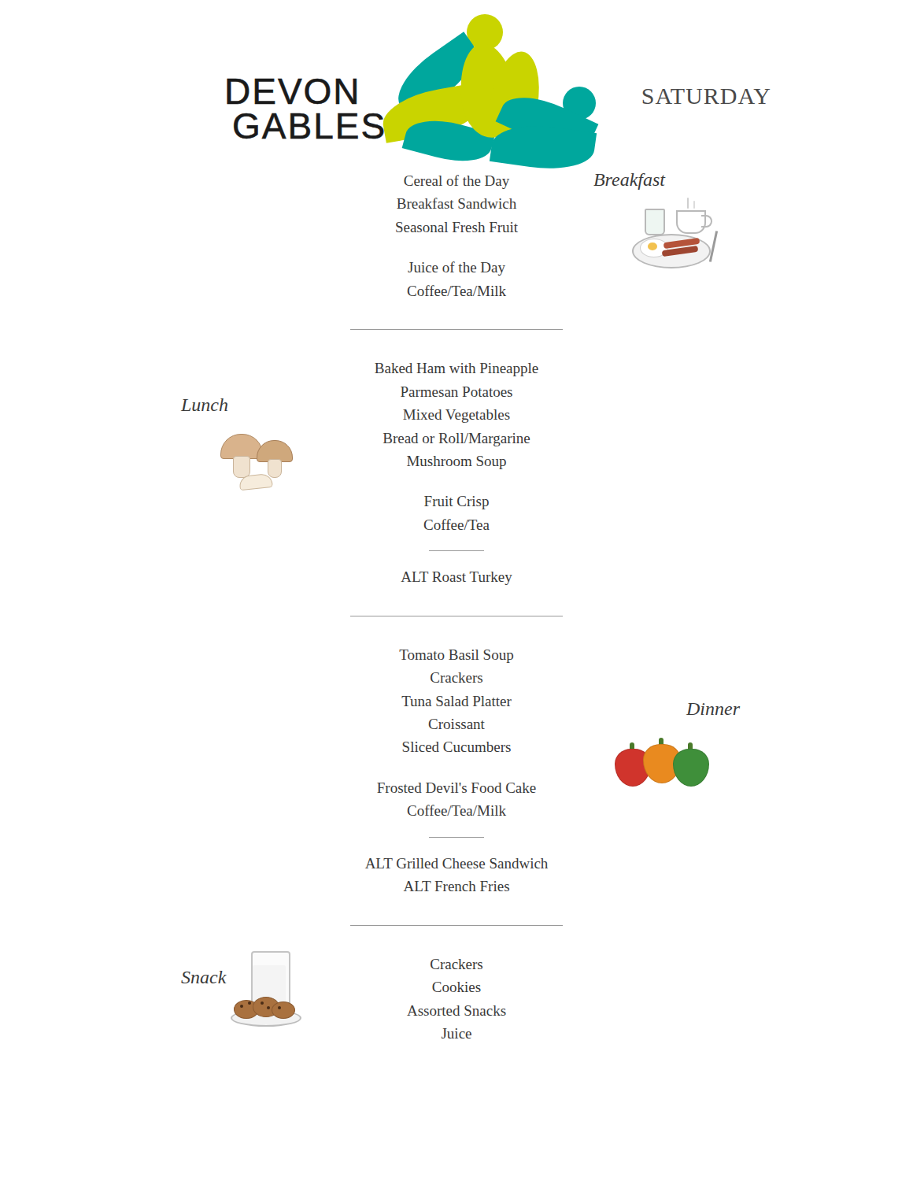DEVON GABLES
Saturday
Breakfast
Cereal of the Day
Breakfast Sandwich
Seasonal Fresh Fruit
Juice of the Day
Coffee/Tea/Milk
Lunch
Baked Ham with Pineapple
Parmesan Potatoes
Mixed Vegetables
Bread or Roll/Margarine
Mushroom Soup
Fruit Crisp
Coffee/Tea
ALT Roast Turkey
Dinner
Tomato Basil Soup
Crackers
Tuna Salad Platter
Croissant
Sliced Cucumbers
Frosted Devil's Food Cake
Coffee/Tea/Milk
ALT Grilled Cheese Sandwich
ALT French Fries
Snack
Crackers
Cookies
Assorted Snacks
Juice